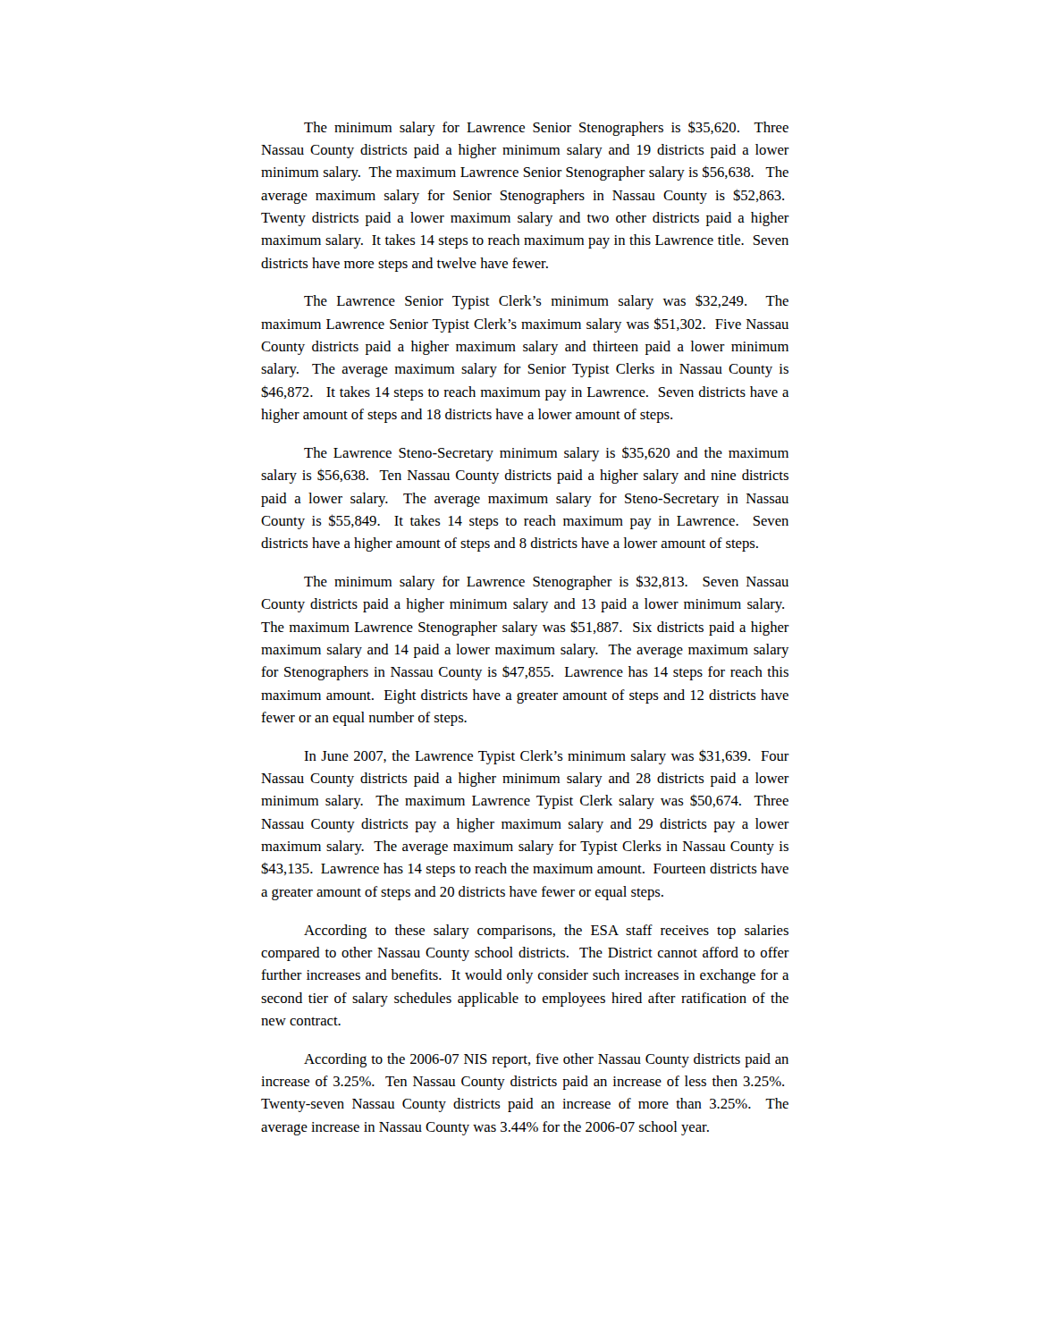The minimum salary for Lawrence Senior Stenographers is $35,620. Three Nassau County districts paid a higher minimum salary and 19 districts paid a lower minimum salary. The maximum Lawrence Senior Stenographer salary is $56,638. The average maximum salary for Senior Stenographers in Nassau County is $52,863. Twenty districts paid a lower maximum salary and two other districts paid a higher maximum salary. It takes 14 steps to reach maximum pay in this Lawrence title. Seven districts have more steps and twelve have fewer.
The Lawrence Senior Typist Clerk’s minimum salary was $32,249. The maximum Lawrence Senior Typist Clerk’s maximum salary was $51,302. Five Nassau County districts paid a higher maximum salary and thirteen paid a lower minimum salary. The average maximum salary for Senior Typist Clerks in Nassau County is $46,872. It takes 14 steps to reach maximum pay in Lawrence. Seven districts have a higher amount of steps and 18 districts have a lower amount of steps.
The Lawrence Steno-Secretary minimum salary is $35,620 and the maximum salary is $56,638. Ten Nassau County districts paid a higher salary and nine districts paid a lower salary. The average maximum salary for Steno-Secretary in Nassau County is $55,849. It takes 14 steps to reach maximum pay in Lawrence. Seven districts have a higher amount of steps and 8 districts have a lower amount of steps.
The minimum salary for Lawrence Stenographer is $32,813. Seven Nassau County districts paid a higher minimum salary and 13 paid a lower minimum salary. The maximum Lawrence Stenographer salary was $51,887. Six districts paid a higher maximum salary and 14 paid a lower maximum salary. The average maximum salary for Stenographers in Nassau County is $47,855. Lawrence has 14 steps for reach this maximum amount. Eight districts have a greater amount of steps and 12 districts have fewer or an equal number of steps.
In June 2007, the Lawrence Typist Clerk’s minimum salary was $31,639. Four Nassau County districts paid a higher minimum salary and 28 districts paid a lower minimum salary. The maximum Lawrence Typist Clerk salary was $50,674. Three Nassau County districts pay a higher maximum salary and 29 districts pay a lower maximum salary. The average maximum salary for Typist Clerks in Nassau County is $43,135. Lawrence has 14 steps to reach the maximum amount. Fourteen districts have a greater amount of steps and 20 districts have fewer or equal steps.
According to these salary comparisons, the ESA staff receives top salaries compared to other Nassau County school districts. The District cannot afford to offer further increases and benefits. It would only consider such increases in exchange for a second tier of salary schedules applicable to employees hired after ratification of the new contract.
According to the 2006-07 NIS report, five other Nassau County districts paid an increase of 3.25%. Ten Nassau County districts paid an increase of less then 3.25%. Twenty-seven Nassau County districts paid an increase of more than 3.25%. The average increase in Nassau County was 3.44% for the 2006-07 school year.